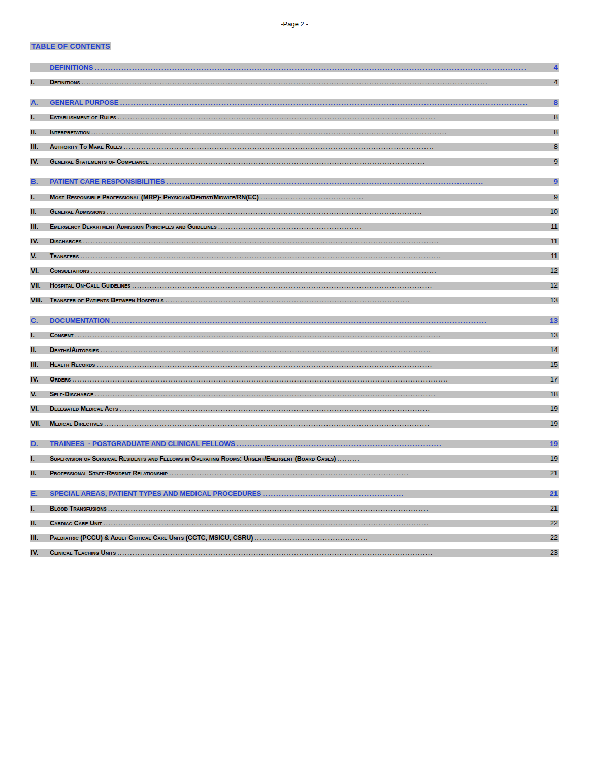-Page 2 -
TABLE OF CONTENTS
DEFINITIONS .................................................................................................................................................................. 4
I. Definitions ................................................................................................................................................................. 4
A. GENERAL PURPOSE ......................................................................................................................................................... 8
I. Establishment of Rules .............................................................................................................................. 8
II. Interpretation ............................................................................................................................................. 8
III. Authority To Make Rules ........................................................................................................................... 8
IV. General Statements of Compliance ............................................................................................................. 9
B. PATIENT CARE RESPONSIBILITIES ....................................................................................................................... 9
I. Most Responsible Professional (MRP)- Physician/Dentist/Midwife/RN(EC) ......................................... 9
II. General Admissions ............................................................................................................................. 10
III. Emergency Department Admission Principles and Guidelines ......................................................... 11
IV. Discharges ............................................................................................................................................. 11
V. Transfers ............................................................................................................................................... 11
VI. Consultations ......................................................................................................................................... 12
VII. Hospital On-Call Guidelines ....................................................................................................................... 12
VIII. Transfer of Patients Between Hospitals ................................................................................................. 13
C. DOCUMENTATION ............................................................................................................................................. 13
I. Consent ................................................................................................................................................. 13
II. Deaths/Autopsies ................................................................................................................................... 14
III. Health Records ..................................................................................................................................... 15
IV. Orders ..................................................................................................................................................... 17
V. Self-Discharge ....................................................................................................................................... 18
VI. Delegated Medical Acts ........................................................................................................................... 19
VII. Medical Directives ................................................................................................................................. 19
D. TRAINEES - POSTGRADUATE AND CLINICAL FELLOWS ............................................................................. 19
I. Supervision of Surgical Residents and Fellows in Operating Rooms: Urgent/Emergent (Board Cases) ......... 19
II. Professional Staff-Resident Relationship ............................................................................................... 21
E. SPECIAL AREAS, PATIENT TYPES AND MEDICAL PROCEDURES ..................................................... 21
I. Blood Transfusions ............................................................................................................................... 21
II. Cardiac Care Unit ................................................................................................................................. 22
III. Paediatric (PCCU) & Adult Critical Care Units (CCTC, MSICU, CSRU) ............................................. 22
IV. Clinical Teaching Units ............................................................................................................................. 23